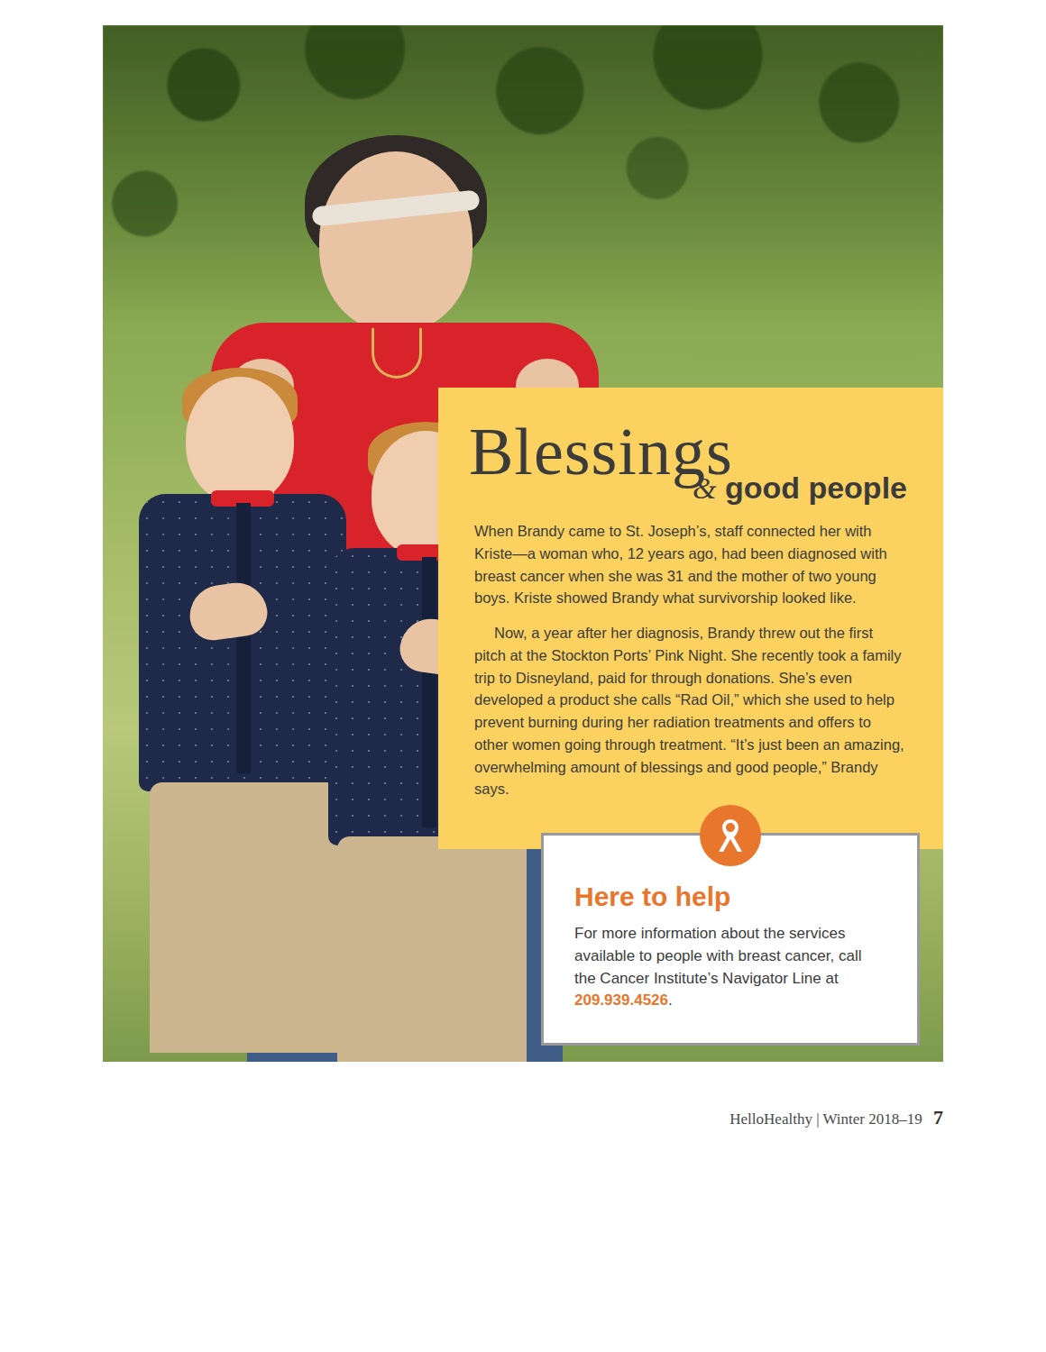Blessings & good people
When Brandy came to St. Joseph’s, staff connected her with Kriste—a woman who, 12 years ago, had been diagnosed with breast cancer when she was 31 and the mother of two young boys. Kriste showed Brandy what survivorship looked like.
Now, a year after her diagnosis, Brandy threw out the first pitch at the Stockton Ports’ Pink Night. She recently took a family trip to Disneyland, paid for through donations. She’s even developed a product she calls “Rad Oil,” which she used to help prevent burning during her radiation treatments and offers to other women going through treatment. “It’s just been an amazing, overwhelming amount of blessings and good people,” Brandy says.
Here to help
For more information about the services available to people with breast cancer, call the Cancer Institute’s Navigator Line at 209.939.4526.
HelloHealthy | Winter 2018–19 7